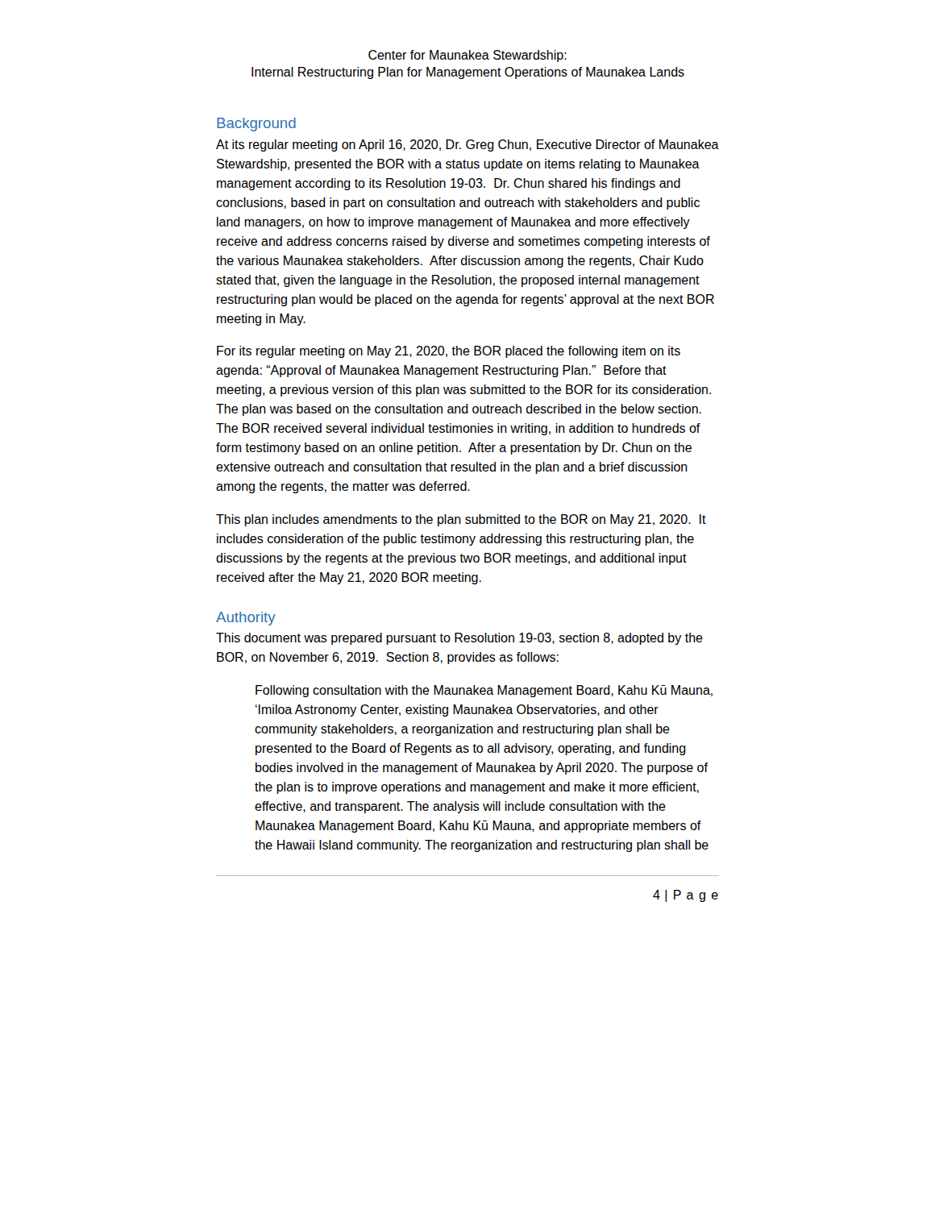Center for Maunakea Stewardship: Internal Restructuring Plan for Management Operations of Maunakea Lands
Background
At its regular meeting on April 16, 2020, Dr. Greg Chun, Executive Director of Maunakea Stewardship, presented the BOR with a status update on items relating to Maunakea management according to its Resolution 19-03. Dr. Chun shared his findings and conclusions, based in part on consultation and outreach with stakeholders and public land managers, on how to improve management of Maunakea and more effectively receive and address concerns raised by diverse and sometimes competing interests of the various Maunakea stakeholders. After discussion among the regents, Chair Kudo stated that, given the language in the Resolution, the proposed internal management restructuring plan would be placed on the agenda for regents’ approval at the next BOR meeting in May.
For its regular meeting on May 21, 2020, the BOR placed the following item on its agenda: “Approval of Maunakea Management Restructuring Plan.” Before that meeting, a previous version of this plan was submitted to the BOR for its consideration. The plan was based on the consultation and outreach described in the below section. The BOR received several individual testimonies in writing, in addition to hundreds of form testimony based on an online petition. After a presentation by Dr. Chun on the extensive outreach and consultation that resulted in the plan and a brief discussion among the regents, the matter was deferred.
This plan includes amendments to the plan submitted to the BOR on May 21, 2020. It includes consideration of the public testimony addressing this restructuring plan, the discussions by the regents at the previous two BOR meetings, and additional input received after the May 21, 2020 BOR meeting.
Authority
This document was prepared pursuant to Resolution 19-03, section 8, adopted by the BOR, on November 6, 2019. Section 8, provides as follows:
Following consultation with the Maunakea Management Board, Kahu Kū Mauna, ‘Imiloa Astronomy Center, existing Maunakea Observatories, and other community stakeholders, a reorganization and restructuring plan shall be presented to the Board of Regents as to all advisory, operating, and funding bodies involved in the management of Maunakea by April 2020. The purpose of the plan is to improve operations and management and make it more efficient, effective, and transparent. The analysis will include consultation with the Maunakea Management Board, Kahu Kū Mauna, and appropriate members of the Hawaii Island community. The reorganization and restructuring plan shall be
4 | P a g e